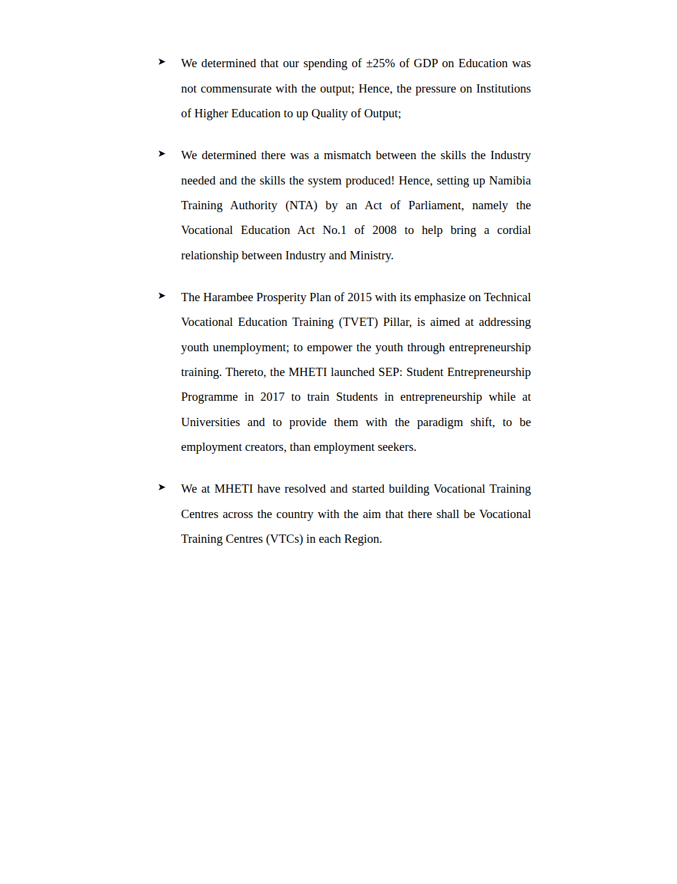We determined that our spending of ±25% of GDP on Education was not commensurate with the output; Hence, the pressure on Institutions of Higher Education to up Quality of Output;
We determined there was a mismatch between the skills the Industry needed and the skills the system produced! Hence, setting up Namibia Training Authority (NTA) by an Act of Parliament, namely the Vocational Education Act No.1 of 2008 to help bring a cordial relationship between Industry and Ministry.
The Harambee Prosperity Plan of 2015 with its emphasize on Technical Vocational Education Training (TVET) Pillar, is aimed at addressing youth unemployment; to empower the youth through entrepreneurship training. Thereto, the MHETI launched SEP: Student Entrepreneurship Programme in 2017 to train Students in entrepreneurship while at Universities and to provide them with the paradigm shift, to be employment creators, than employment seekers.
We at MHETI have resolved and started building Vocational Training Centres across the country with the aim that there shall be Vocational Training Centres (VTCs) in each Region.